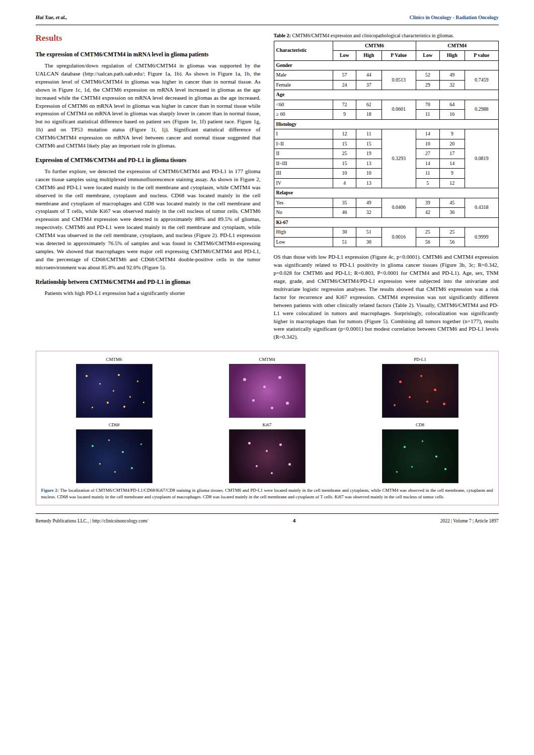Hui Xue, et al.,
Clinics in Oncology - Radiation Oncology
Results
The expression of CMTM6/CMTM4 in mRNA level in glioma patients
The upregulation/down regulation of CMTM6/CMTM4 in gliomas was supported by the UALCAN database (http://ualcan.path.uab.edu/; Figure 1a, 1b). As shown in Figure 1a, 1b, the expression level of CMTM6/CMTM4 in gliomas was higher in cancer than in normal tissue. As shown in Figure 1c, 1d, the CMTM6 expression on mRNA level increased in gliomas as the age increased while the CMTM4 expression on mRNA level decreased in gliomas as the age increased. Expression of CMTM6 on mRNA level in gliomas was higher in cancer than in normal tissue while expression of CMTM4 on mRNA level in gliomas was sharply lower in cancer than in normal tissue, but no significant statistical difference based on patient sex (Figure 1e, 1f) patient race. Figure 1g, 1h) and on TP53 mutation status (Figure 1i, 1j). Significant statistical difference of CMTM6/CMTM4 expression on mRNA level between cancer and normal tissue suggested that CMTM6 and CMTM4 likely play an important role in gliomas.
Expression of CMTM6/CMTM4 and PD-L1 in glioma tissues
To further explore, we detected the expression of CMTM6/CMTM4 and PD-L1 in 177 glioma cancer tissue samples using multiplexed immunofluorescence staining assay. As shown in Figure 2, CMTM6 and PD-L1 were located mainly in the cell membrane and cytoplasm, while CMTM4 was observed in the cell membrane, cytoplasm and nucleus. CD68 was located mainly in the cell membrane and cytoplasm of macrophages and CD8 was located mainly in the cell membrane and cytoplasm of T cells, while Ki67 was observed mainly in the cell nucleus of tumor cells. CMTM6 expression and CMTM4 expression were detected in approximately 88% and 89.5% of gliomas, respectively. CMTM6 and PD-L1 were located mainly in the cell membrane and cytoplasm, while CMTM4 was observed in the cell membrane, cytoplasm, and nucleus (Figure 2). PD-L1 expression was detected in approximately 76.5% of samples and was found in CMTM6/CMTM4-expressing samples. We showed that macrophages were major cell expressing CMTM6/CMTM4 and PD-L1, and the percentage of CD68/CMTM6 and CD68/CMTM4 double-positive cells in the tumor microenvironment was about 85.8% and 92.6% (Figure 5).
Relationship between CMTM6/CMTM4 and PD-L1 in gliomas
Patients with high PD-L1 expression had a significantly shorter
Table 2: CMTM6/CMTM4 expression and clinicopathological characteristics in gliomas.
| Characteristic | CMTM6 | CMTM4 |
| --- | --- | --- |
| Low | High | P Value | Low | High | P value |
| Gender |
| Male | 57 | 44 | 0.0513 | 52 | 49 | 0.7459 |
| Female | 24 | 37 | 29 | 32 |
| Age |
| <60 | 72 | 62 | 0.0601 | 70 | 64 | 0.2988 |
| ≥ 60 | 9 | 18 | 11 | 16 |
| Histology |
| I | 12 | 11 | 0.3293 | 14 | 9 | 0.0819 |
| I~II | 15 | 15 | 10 | 20 |
| II | 25 | 19 | 27 | 17 |
| II~III | 15 | 13 | 14 | 14 |
| III | 10 | 10 | 11 | 9 |
| IV | 4 | 13 | 5 | 12 |
| Relapse |
| Yes | 35 | 49 | 0.0406 | 39 | 45 | 0.4318 |
| No | 46 | 32 | 42 | 36 |
| Ki-67 |
| High | 30 | 51 | 0.0016 | 25 | 25 | 0.9999 |
| Low | 51 | 30 | 56 | 56 |
OS than those with low PD-L1 expression (Figure 4c, p<0.0001). CMTM6 and CMTM4 expression was significantly related to PD-L1 positivity in glioma cancer tissues (Figure 3b, 3c; R=0.342, p=0.028 for CMTM6 and PD-L1; R=0.803, P<0.0001 for CMTM4 and PD-L1). Age, sex, TNM stage, grade, and CMTM6/CMTM4/PD-L1 expression were subjected into the univariate and multivariate logistic regression analyses. The results showed that CMTM6 expression was a risk factor for recurrence and Ki67 expression. CMTM4 expression was not significantly different between patients with other clinically related factors (Table 2). Visually, CMTM6/CMTM4 and PD-L1 were colocalized in tumors and macrophages. Surprisingly, colocalization was significantly higher in macrophages than for tumors (Figure 5). Combining all tumors together (n=177), results were statistically significant (p<0.0001) but modest correlation between CMTM6 and PD-L1 levels (R=0.342).
CMTM6
CMTM4
PD-L1
CD68
Ki67
CD8
Figure 2: The localization of CMTM6/CMTM4/PD-L1/CD68/Ki67/CD8 staining in glioma tissues. CMTM6 and PD-L1 were located mainly in the cell membrane and cytoplasm, while CMTM4 was observed in the cell membrane, cytoplasm and nucleus. CD68 was located mainly in the cell membrane and cytoplasm of macrophages. CD8 was located mainly in the cell membrane and cytoplasm of T cells. Ki67 was observed mainly in the cell nucleus of tumor cells.
Remedy Publications LLC., | http://clinicsinoncology.com/
4
2022 | Volume 7 | Article 1897